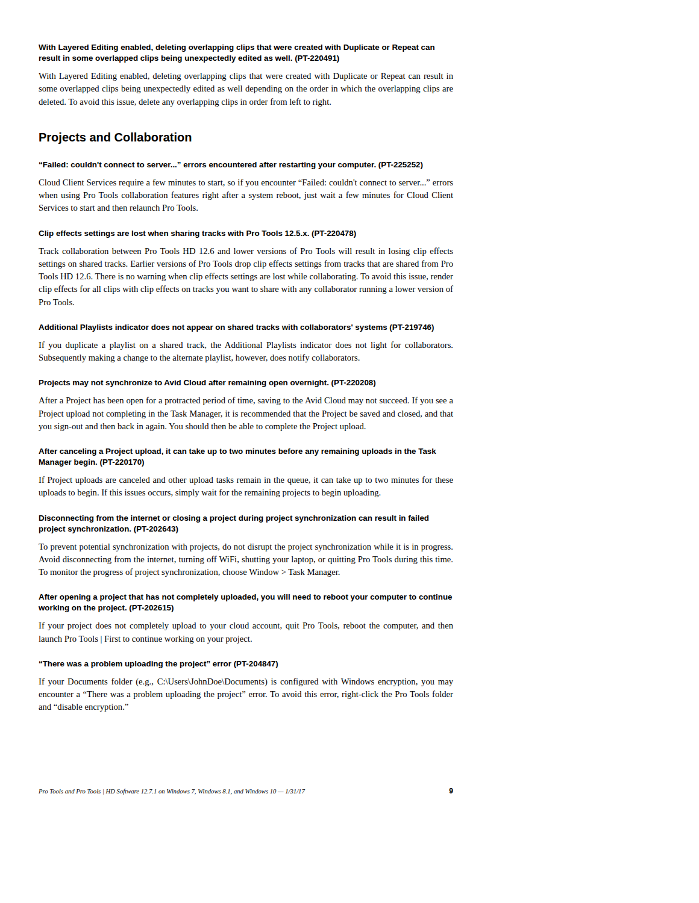With Layered Editing enabled, deleting overlapping clips that were created with Duplicate or Repeat can result in some overlapped clips being unexpectedly edited as well. (PT-220491)
With Layered Editing enabled, deleting overlapping clips that were created with Duplicate or Repeat can result in some overlapped clips being unexpectedly edited as well depending on the order in which the overlapping clips are deleted. To avoid this issue, delete any overlapping clips in order from left to right.
Projects and Collaboration
“Failed: couldn't connect to server...” errors encountered after restarting your computer. (PT-225252)
Cloud Client Services require a few minutes to start, so if you encounter “Failed: couldn't connect to server...” errors when using Pro Tools collaboration features right after a system reboot, just wait a few minutes for Cloud Client Services to start and then relaunch Pro Tools.
Clip effects settings are lost when sharing tracks with Pro Tools 12.5.x. (PT-220478)
Track collaboration between Pro Tools HD 12.6 and lower versions of Pro Tools will result in losing clip effects settings on shared tracks. Earlier versions of Pro Tools drop clip effects settings from tracks that are shared from Pro Tools HD 12.6. There is no warning when clip effects settings are lost while collaborating. To avoid this issue, render clip effects for all clips with clip effects on tracks you want to share with any collaborator running a lower version of Pro Tools.
Additional Playlists indicator does not appear on shared tracks with collaborators' systems (PT-219746)
If you duplicate a playlist on a shared track, the Additional Playlists indicator does not light for collaborators. Subsequently making a change to the alternate playlist, however, does notify collaborators.
Projects may not synchronize to Avid Cloud after remaining open overnight. (PT-220208)
After a Project has been open for a protracted period of time, saving to the Avid Cloud may not succeed. If you see a Project upload not completing in the Task Manager, it is recommended that the Project be saved and closed, and that you sign-out and then back in again. You should then be able to complete the Project upload.
After canceling a Project upload, it can take up to two minutes before any remaining uploads in the Task Manager begin. (PT-220170)
If Project uploads are canceled and other upload tasks remain in the queue, it can take up to two minutes for these uploads to begin. If this issues occurs, simply wait for the remaining projects to begin uploading.
Disconnecting from the internet or closing a project during project synchronization can result in failed project synchronization. (PT-202643)
To prevent potential synchronization with projects, do not disrupt the project synchronization while it is in progress. Avoid disconnecting from the internet, turning off WiFi, shutting your laptop, or quitting Pro Tools during this time. To monitor the progress of project synchronization, choose Window > Task Manager.
After opening a project that has not completely uploaded, you will need to reboot your computer to continue working on the project. (PT-202615)
If your project does not completely upload to your cloud account, quit Pro Tools, reboot the computer, and then launch Pro Tools | First to continue working on your project.
“There was a problem uploading the project” error (PT-204847)
If your Documents folder (e.g., C:\Users\JohnDoe\Documents) is configured with Windows encryption, you may encounter a “There was a problem uploading the project” error. To avoid this error, right-click the Pro Tools folder and “disable encryption.”
Pro Tools and Pro Tools | HD Software 12.7.1 on Windows 7, Windows 8.1, and Windows 10 — 1/31/17 9